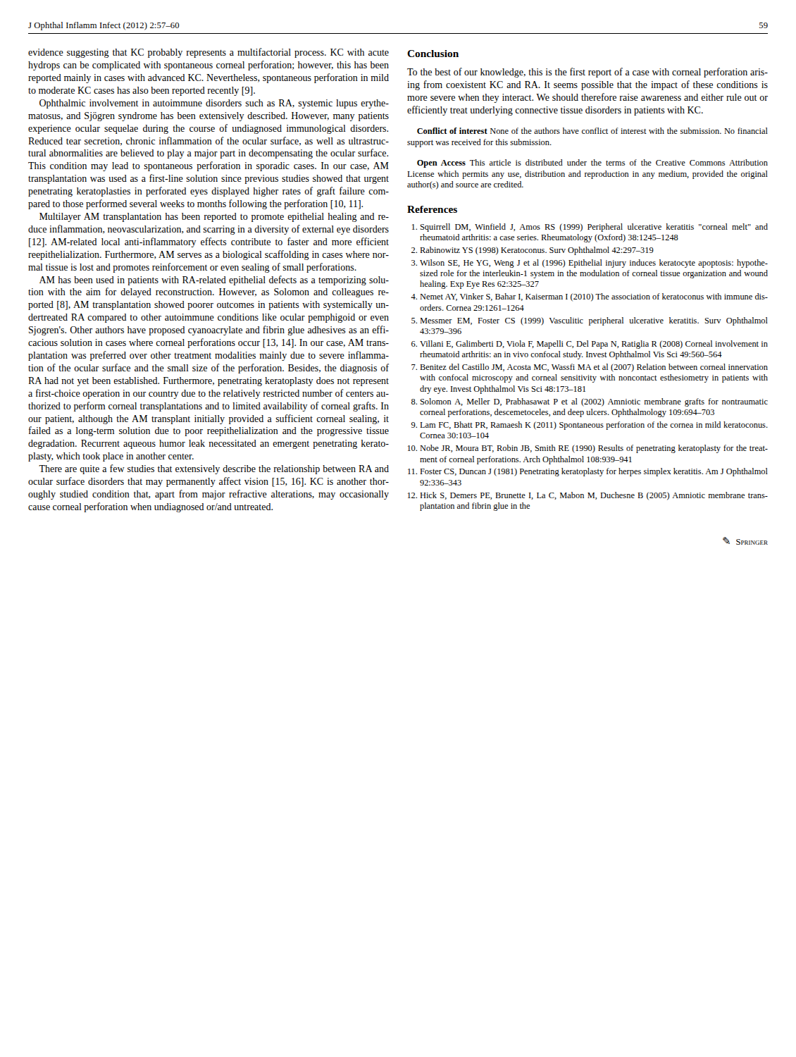J Ophthal Inflamm Infect (2012) 2:57–60 59
evidence suggesting that KC probably represents a multifactorial process. KC with acute hydrops can be complicated with spontaneous corneal perforation; however, this has been reported mainly in cases with advanced KC. Nevertheless, spontaneous perforation in mild to moderate KC cases has also been reported recently [9].
Ophthalmic involvement in autoimmune disorders such as RA, systemic lupus erythematosus, and Sjögren syndrome has been extensively described. However, many patients experience ocular sequelae during the course of undiagnosed immunological disorders. Reduced tear secretion, chronic inflammation of the ocular surface, as well as ultrastructural abnormalities are believed to play a major part in decompensating the ocular surface. This condition may lead to spontaneous perforation in sporadic cases. In our case, AM transplantation was used as a first-line solution since previous studies showed that urgent penetrating keratoplasties in perforated eyes displayed higher rates of graft failure compared to those performed several weeks to months following the perforation [10, 11].
Multilayer AM transplantation has been reported to promote epithelial healing and reduce inflammation, neovascularization, and scarring in a diversity of external eye disorders [12]. AM-related local anti-inflammatory effects contribute to faster and more efficient reepithelialization. Furthermore, AM serves as a biological scaffolding in cases where normal tissue is lost and promotes reinforcement or even sealing of small perforations.
AM has been used in patients with RA-related epithelial defects as a temporizing solution with the aim for delayed reconstruction. However, as Solomon and colleagues reported [8], AM transplantation showed poorer outcomes in patients with systemically undertreated RA compared to other autoimmune conditions like ocular pemphigoid or even Sjogren's. Other authors have proposed cyanoacrylate and fibrin glue adhesives as an efficacious solution in cases where corneal perforations occur [13, 14]. In our case, AM transplantation was preferred over other treatment modalities mainly due to severe inflammation of the ocular surface and the small size of the perforation. Besides, the diagnosis of RA had not yet been established. Furthermore, penetrating keratoplasty does not represent a first-choice operation in our country due to the relatively restricted number of centers authorized to perform corneal transplantations and to limited availability of corneal grafts. In our patient, although the AM transplant initially provided a sufficient corneal sealing, it failed as a long-term solution due to poor reepithelialization and the progressive tissue degradation. Recurrent aqueous humor leak necessitated an emergent penetrating keratoplasty, which took place in another center.
There are quite a few studies that extensively describe the relationship between RA and ocular surface disorders that may permanently affect vision [15, 16]. KC is another thoroughly studied condition that, apart from major refractive alterations, may occasionally cause corneal perforation when undiagnosed or/and untreated.
Conclusion
To the best of our knowledge, this is the first report of a case with corneal perforation arising from coexistent KC and RA. It seems possible that the impact of these conditions is more severe when they interact. We should therefore raise awareness and either rule out or efficiently treat underlying connective tissue disorders in patients with KC.
Conflict of interest None of the authors have conflict of interest with the submission. No financial support was received for this submission.
Open Access This article is distributed under the terms of the Creative Commons Attribution License which permits any use, distribution and reproduction in any medium, provided the original author(s) and source are credited.
References
Squirrell DM, Winfield J, Amos RS (1999) Peripheral ulcerative keratitis "corneal melt" and rheumatoid arthritis: a case series. Rheumatology (Oxford) 38:1245–1248
Rabinowitz YS (1998) Keratoconus. Surv Ophthalmol 42:297–319
Wilson SE, He YG, Weng J et al (1996) Epithelial injury induces keratocyte apoptosis: hypothesized role for the interleukin-1 system in the modulation of corneal tissue organization and wound healing. Exp Eye Res 62:325–327
Nemet AY, Vinker S, Bahar I, Kaiserman I (2010) The association of keratoconus with immune disorders. Cornea 29:1261–1264
Messmer EM, Foster CS (1999) Vasculitic peripheral ulcerative keratitis. Surv Ophthalmol 43:379–396
Villani E, Galimberti D, Viola F, Mapelli C, Del Papa N, Ratiglia R (2008) Corneal involvement in rheumatoid arthritis: an in vivo confocal study. Invest Ophthalmol Vis Sci 49:560–564
Benitez del Castillo JM, Acosta MC, Wassfi MA et al (2007) Relation between corneal innervation with confocal microscopy and corneal sensitivity with noncontact esthesiometry in patients with dry eye. Invest Ophthalmol Vis Sci 48:173–181
Solomon A, Meller D, Prabhasawat P et al (2002) Amniotic membrane grafts for nontraumatic corneal perforations, descemetoceles, and deep ulcers. Ophthalmology 109:694–703
Lam FC, Bhatt PR, Ramaesh K (2011) Spontaneous perforation of the cornea in mild keratoconus. Cornea 30:103–104
Nobe JR, Moura BT, Robin JB, Smith RE (1990) Results of penetrating keratoplasty for the treatment of corneal perforations. Arch Ophthalmol 108:939–941
Foster CS, Duncan J (1981) Penetrating keratoplasty for herpes simplex keratitis. Am J Ophthalmol 92:336–343
Hick S, Demers PE, Brunette I, La C, Mabon M, Duchesne B (2005) Amniotic membrane transplantation and fibrin glue in the
✎ Springer